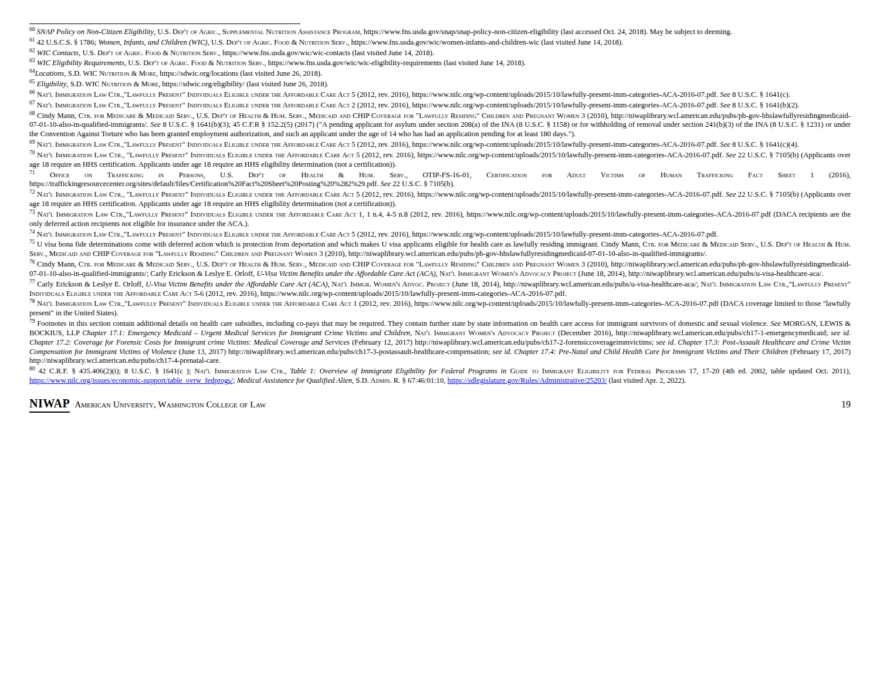60 SNAP Policy on Non-Citizen Eligibility, U.S. Dep't of Agric., Supplemental Nutrition Assistance Program, https://www.fns.usda.gov/snap/snap-policy-non-citizen-eligibility (last accessed Oct. 24, 2018). May be subject to deeming.
61 42 U.S.C.S. § 1786; Women, Infants, and Children (WIC), U.S. Dep't of Agric. Food & Nutrition Serv., https://www.fns.usda.gov/wic/women-infants-and-children-wic (last visited June 14, 2018).
62 WIC Contacts, U.S. Dep't of Agric. Food & Nutrition Serv., https://www.fns.usda.gov/wic/wic-contacts (last visited June 14, 2018).
63 WIC Eligibility Requirements, U.S. Dep't of Agric. Food & Nutrition Serv., https://www.fns.usda.gov/wic/wic-eligibility-requirements (last visited June 14, 2018).
64Locations, S.D. WIC Nutrition & More, https://sdwic.org/locations (last visited June 26, 2018).
65 Eligibility, S.D. WIC Nutrition & More, https://sdwic.org/eligibility/ (last visited June 26, 2018).
66 Nat'l Immigration Law Ctr.,"Lawfully Present" Individuals Eligible under the Affordable Care Act 5 (2012, rev. 2016), https://www.nilc.org/wp-content/uploads/2015/10/lawfully-present-imm-categories-ACA-2016-07.pdf. See 8 U.S.C. § 1641(c).
67 Nat'l Immigration Law Ctr.,"Lawfully Present" Individuals Eligible under the Affordable Care Act 2 (2012, rev. 2016), https://www.nilc.org/wp-content/uploads/2015/10/lawfully-present-imm-categories-ACA-2016-07.pdf. See 8 U.S.C. § 1641(b)(2).
68 Cindy Mann, Ctr. for Medicare & Medicaid Serv., U.S. Dep't of Health & Hum. Serv., Medicaid and CHIP Coverage for "Lawfully Residing" Children and Pregnant Women 3 (2010), http://niwaplibrary.wcl.american.edu/pubs/pb-gov-hhslawfullyresidingmedicaid-07-01-10-also-in-qualified-immigrants/. See 8 U.S.C. § 1641(b)(3); 45 C.F.R § 152.2(5) (2017) ("A pending applicant for asylum under section 208(a) of the INA (8 U.S.C. § 1158) or for withholding of removal under section 241(b)(3) of the INA (8 U.S.C. § 1231) or under the Convention Against Torture who has been granted employment authorization, and such an applicant under the age of 14 who has had an application pending for at least 180 days.").
69 Nat'l Immigration Law Ctr.,"Lawfully Present" Individuals Eligible under the Affordable Care Act 5 (2012, rev. 2016), https://www.nilc.org/wp-content/uploads/2015/10/lawfully-present-imm-categories-ACA-2016-07.pdf. See 8 U.S.C. § 1641(c)(4).
70 Nat'l Immigration Law Ctr., "Lawfully Present" Individuals Eligible under the Affordable Care Act 5 (2012, rev. 2016), https://www.nilc.org/wp-content/uploads/2015/10/lawfully-present-imm-categories-ACA-2016-07.pdf. See 22 U.S.C. § 7105(b) (Applicants over age 18 require an HHS certification. Applicants under age 18 require an HHS eligibility determination (not a certification)).
71 Office on Trafficking in Persons, U.S. Dep't of Health & Hum. Serv., OTIP-FS-16-01, Certification for Adult Victims of Human Trafficking Fact Sheet 1 (2016), https://traffickingresourcecenter.org/sites/default/files/Certification%20Fact%20Sheet%20Posting%20%282%29.pdf. See 22 U.S.C. § 7105(b).
72 Nat'l Immigration Law Ctr., "Lawfully Present" Individuals Eligible under the Affordable Care Act 5 (2012, rev. 2016), https://www.nilc.org/wp-content/uploads/2015/10/lawfully-present-imm-categories-ACA-2016-07.pdf. See 22 U.S.C. § 7105(b) (Applicants over age 18 require an HHS certification. Applicants under age 18 require an HHS eligibility determination (not a certification)).
73 Nat'l Immigration Law Ctr.,"Lawfully Present" Individuals Eligible under the Affordable Care Act 1, 1 n.4, 4-5 n.8 (2012, rev. 2016), https://www.nilc.org/wp-content/uploads/2015/10/lawfully-present-imm-categories-ACA-2016-07.pdf (DACA recipients are the only deferred action recipients not eligible for insurance under the ACA.).
74 Nat'l Immigration Law Ctr.,"Lawfully Present" Individuals Eligible under the Affordable Care Act 5 (2012, rev. 2016), https://www.nilc.org/wp-content/uploads/2015/10/lawfully-present-imm-categories-ACA-2016-07.pdf.
75 U visa bona fide determinations come with deferred action which is protection from deportation and which makes U visa applicants eligible for health care as lawfully residing immigrant. Cindy Mann, Ctr. for Medicare & Medicaid Serv., U.S. Dep't of Health & Hum. Serv., Medicaid and CHIP Coverage for "Lawfully Residing" Children and Pregnant Women 3 (2010), http://niwaplibrary.wcl.american.edu/pubs/pb-gov-hhslawfullyresidingmedicaid-07-01-10-also-in-qualified-immigrants/.
76 Cindy Mann, Ctr. for Medicare & Medicaid Serv., U.S. Dep't of Health & Hum. Serv., Medicaid and CHIP Coverage for "Lawfully Residing" Children and Pregnant Women 3 (2010), http://niwaplibrary.wcl.american.edu/pubs/pb-gov-hhslawfullyresidingmedicaid-07-01-10-also-in-qualified-immigrants/; Carly Erickson & Leslye E. Orloff, U-Visa Victim Benefits under the Affordable Care Act (ACA), Nat'l Immigrant Women's Advocacy Project (June 18, 2014), http://niwaplibrary.wcl.american.edu/pubs/u-visa-healthcare-aca/.
77 Carly Erickson & Leslye E. Orloff, U-Visa Victim Benefits under the Affordable Care Act (ACA), Nat'l Immgr. Women's Advoc. Project (June 18, 2014), http://niwaplibrary.wcl.american.edu/pubs/u-visa-healthcare-aca/; Nat'l Immigration Law Ctr.,"Lawfully Present" Individuals Eligible under the Affordable Care Act 5-6 (2012, rev. 2016), https://www.nilc.org/wp-content/uploads/2015/10/lawfully-present-imm-categories-ACA-2016-07.pdf.
78 Nat'l Immigration Law Ctr.,"Lawfully Present" Individuals Eligible under the Affordable Care Act 1 (2012, rev. 2016), https://www.nilc.org/wp-content/uploads/2015/10/lawfully-present-imm-categories-ACA-2016-07.pdf (DACA coverage limited to those "lawfully present" in the United States).
79 Footnotes in this section contain additional details on health care subsidies, including co-pays that may be required. They contain further state by state information on health care access for immigrant survivors of domestic and sexual violence. See MORGAN, LEWIS & BOCKIUS, LLP Chapter 17.1: Emergency Medicaid – Urgent Medical Services for Immigrant Crime Victims and Children, Nat'l Immigrant Women's Advocacy Project (December 2016), http://niwaplibrary.wcl.american.edu/pubs/ch17-1-emergencymedicaid; see id. Chapter 17.2: Coverage for Forensic Costs for Immigrant crime Victims: Medical Coverage and Services (February 12, 2017) http://niwaplibrary.wcl.american.edu/pubs/ch17-2-forensiccoverageimmvictims; see id. Chapter 17.3: Post-Assault Healthcare and Crime Victim Compensation for Immigrant Victims of Violence (June 13, 2017) http://niwaplibrary.wcl.american.edu/pubs/ch17-3-postassault-healthcare-compensation; see id. Chapter 17.4: Pre-Natal and Child Health Care for Immigrant Victims and Their Children (February 17, 2017) http://niwaplibrary.wcl.american.edu/pubs/ch17-4-prenatal-care.
80 42 C.R.F. § 435.406(2)(i); 8 U.S.C. § 1641(c ); Nat'l Immigration Law Ctr., Table 1: Overview of Immigrant Eligibility for Federal Programs in Guide to Immigrant Eligibility for Federal Programs 17, 17-20 (4th ed. 2002, table updated Oct. 2011), https://www.nilc.org/issues/economic-support/table_ovrw_fedprogs/; Medical Assistance for Qualified Alien, S.D. Admin. R. § 67:46:01:10, https://sdlegislature.gov/Rules/Administrative/25203/ (last visited Apr. 2, 2022).
NIWAP American University, Washington College of Law
19